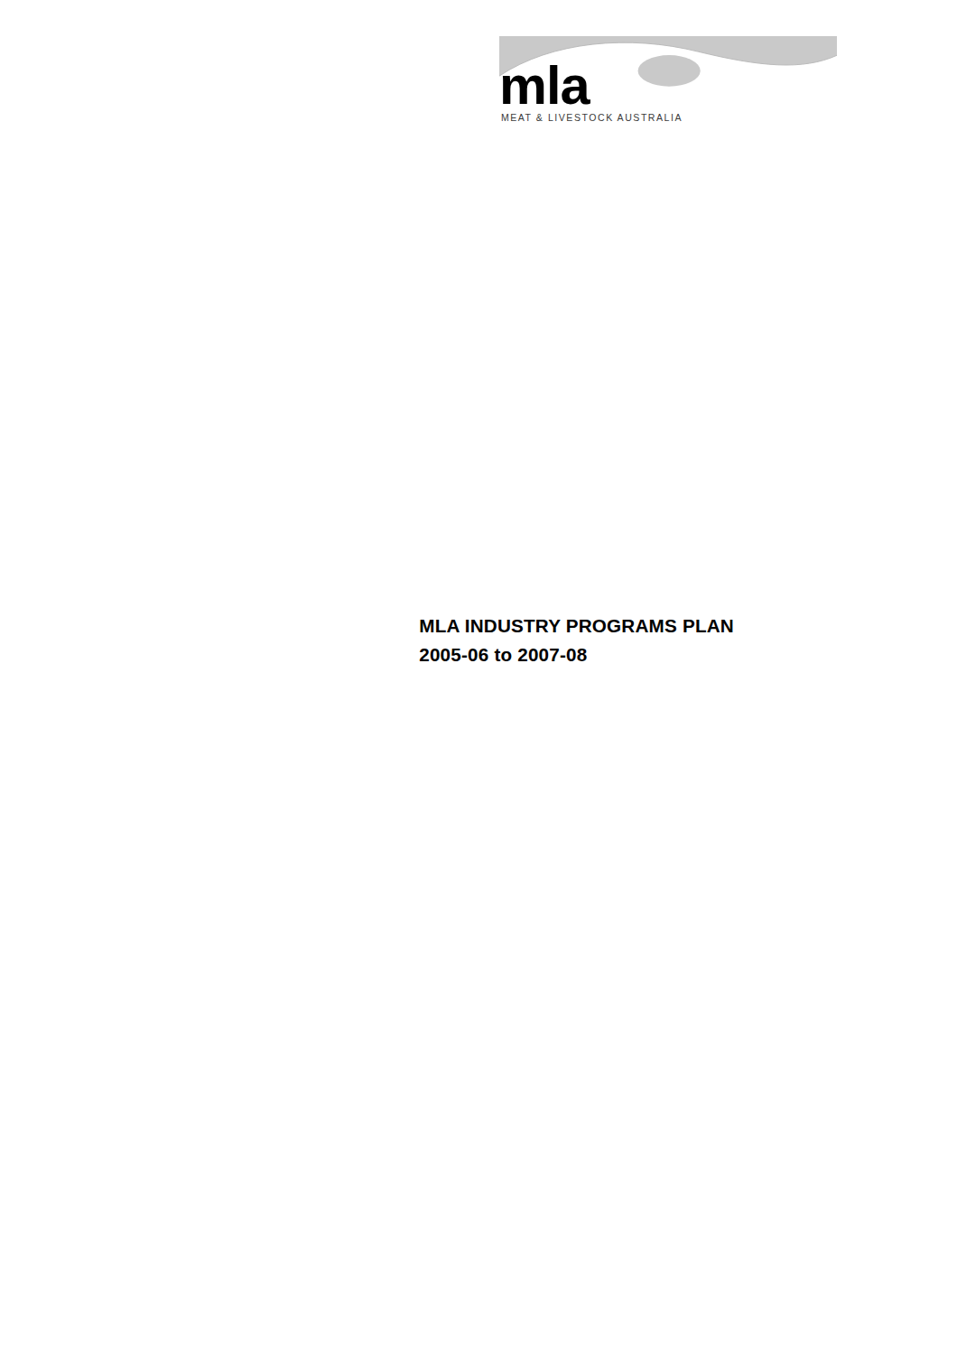mla MEAT & LIVESTOCK AUSTRALIA
MLA INDUSTRY PROGRAMS PLAN
2005-06 to 2007-08